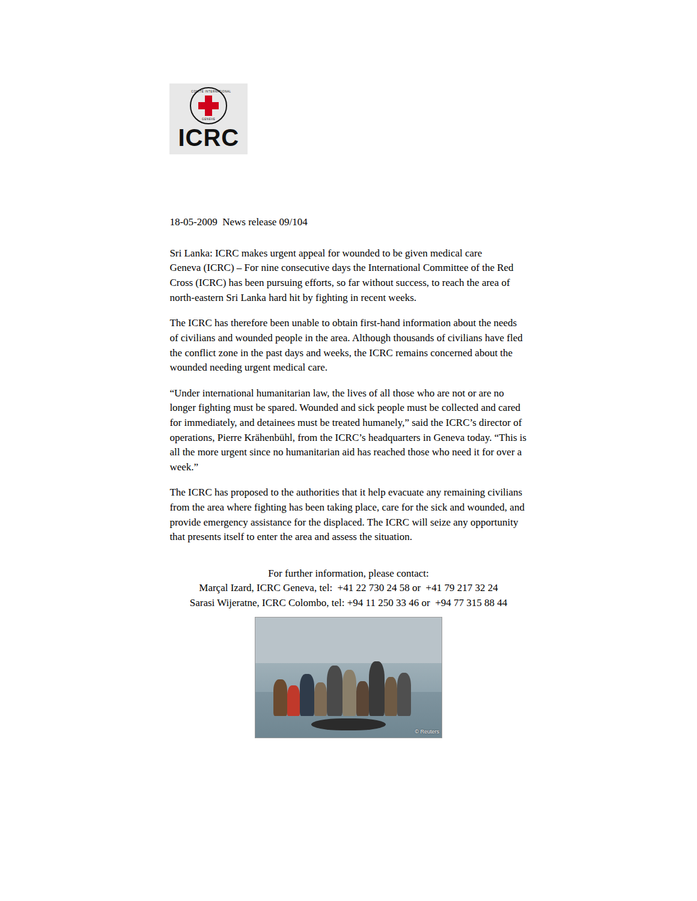COMITÉ INTERNATIONAL GENEVE
ICRC
18-05-2009 News release 09/104
Sri Lanka: ICRC makes urgent appeal for wounded to be given medical care
Geneva (ICRC) – For nine consecutive days the International Committee of the Red Cross (ICRC) has been pursuing efforts, so far without success, to reach the area of north-eastern Sri Lanka hard hit by fighting in recent weeks.
The ICRC has therefore been unable to obtain first-hand information about the needs of civilians and wounded people in the area. Although thousands of civilians have fled the conflict zone in the past days and weeks, the ICRC remains concerned about the wounded needing urgent medical care.
“Under international humanitarian law, the lives of all those who are not or are no longer fighting must be spared. Wounded and sick people must be collected and cared for immediately, and detainees must be treated humanely,” said the ICRC’s director of operations, Pierre Krähenbühl, from the ICRC’s headquarters in Geneva today. “This is all the more urgent since no humanitarian aid has reached those who need it for over a week.”
The ICRC has proposed to the authorities that it help evacuate any remaining civilians from the area where fighting has been taking place, care for the sick and wounded, and provide emergency assistance for the displaced. The ICRC will seize any opportunity that presents itself to enter the area and assess the situation.
For further information, please contact:
Marçal Izard, ICRC Geneva, tel: +41 22 730 24 58 or +41 79 217 32 24
Sarasi Wijeratne, ICRC Colombo, tel: +94 11 250 33 46 or +94 77 315 88 44
© Reuters